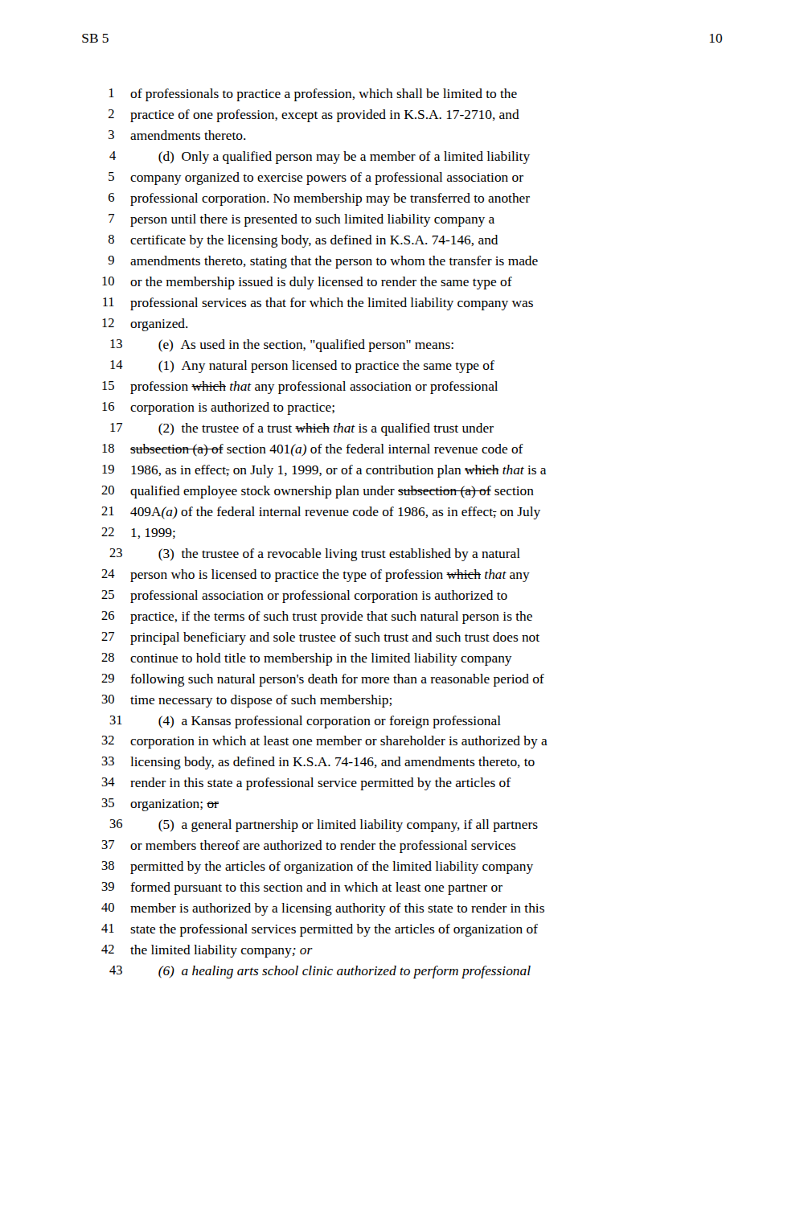SB 5 10
of professionals to practice a profession, which shall be limited to the
practice of one profession, except as provided in K.S.A. 17-2710, and
amendments thereto.
(d) Only a qualified person may be a member of a limited liability
company organized to exercise powers of a professional association or
professional corporation. No membership may be transferred to another
person until there is presented to such limited liability company a
certificate by the licensing body, as defined in K.S.A. 74-146, and
amendments thereto, stating that the person to whom the transfer is made
or the membership issued is duly licensed to render the same type of
professional services as that for which the limited liability company was
organized.
(e) As used in the section, "qualified person" means:
(1) Any natural person licensed to practice the same type of
profession which that any professional association or professional
corporation is authorized to practice;
(2) the trustee of a trust which that is a qualified trust under
subsection (a) of section 401(a) of the federal internal revenue code of
1986, as in effect, on July 1, 1999, or of a contribution plan which that is a
qualified employee stock ownership plan under subsection (a) of section
409A(a) of the federal internal revenue code of 1986, as in effect, on July
1, 1999;
(3) the trustee of a revocable living trust established by a natural
person who is licensed to practice the type of profession which that any
professional association or professional corporation is authorized to
practice, if the terms of such trust provide that such natural person is the
principal beneficiary and sole trustee of such trust and such trust does not
continue to hold title to membership in the limited liability company
following such natural person's death for more than a reasonable period of
time necessary to dispose of such membership;
(4) a Kansas professional corporation or foreign professional
corporation in which at least one member or shareholder is authorized by a
licensing body, as defined in K.S.A. 74-146, and amendments thereto, to
render in this state a professional service permitted by the articles of
organization; or
(5) a general partnership or limited liability company, if all partners
or members thereof are authorized to render the professional services
permitted by the articles of organization of the limited liability company
formed pursuant to this section and in which at least one partner or
member is authorized by a licensing authority of this state to render in this
state the professional services permitted by the articles of organization of
the limited liability company; or
(6) a healing arts school clinic authorized to perform professional